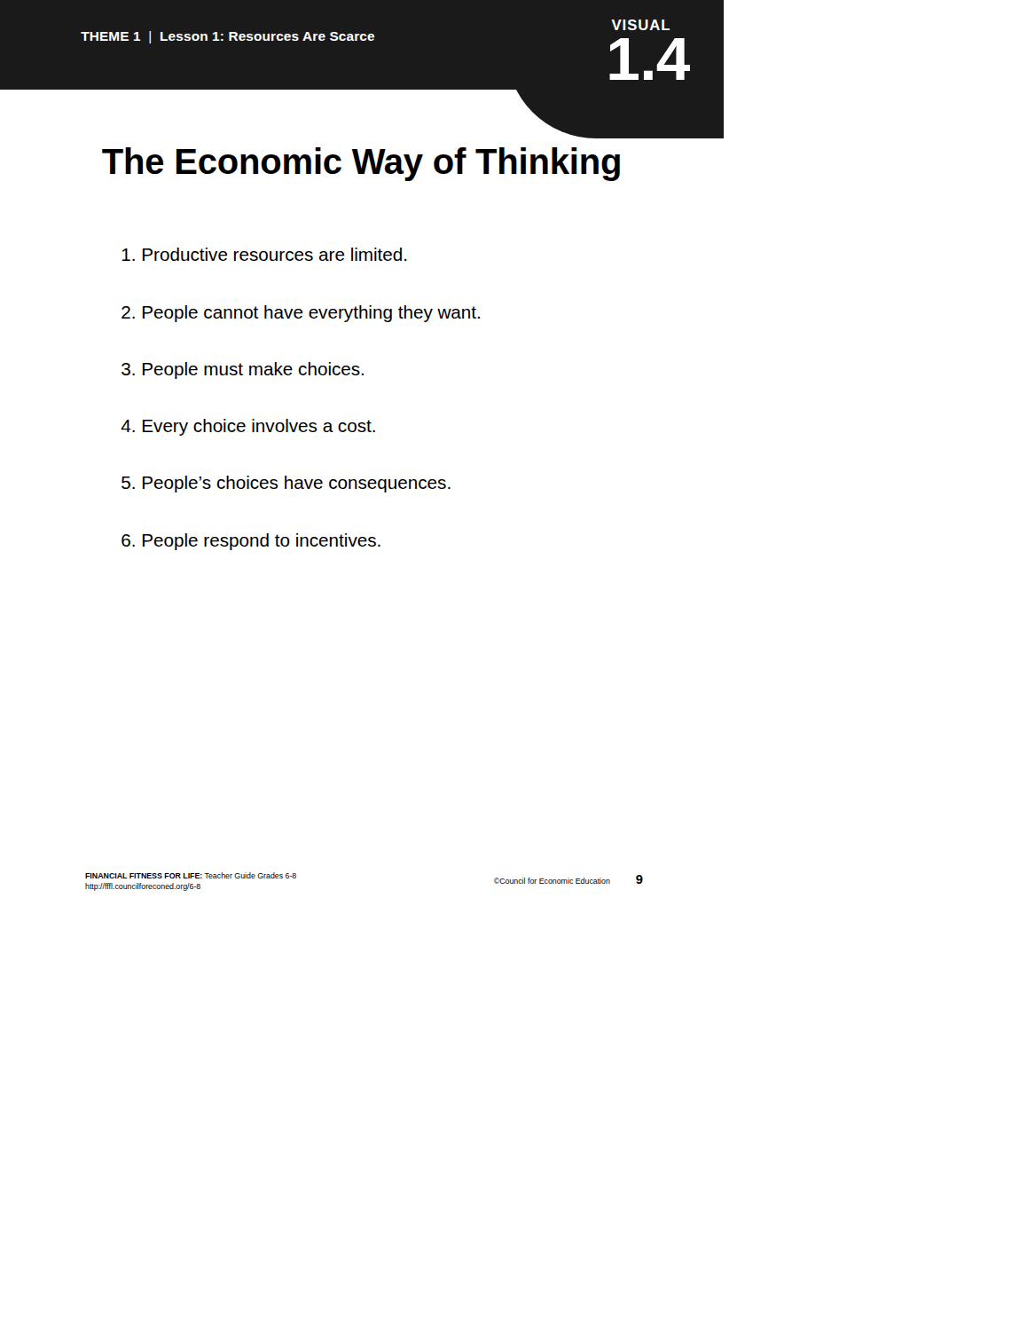THEME 1|Lesson 1: Resources Are Scarce
VISUAL 1.4
The Economic Way of Thinking
1. Productive resources are limited.
2. People cannot have everything they want.
3. People must make choices.
4. Every choice involves a cost.
5. People’s choices have consequences.
6. People respond to incentives.
FINANCIAL FITNESS FOR LIFE: Teacher Guide Grades 6-8
http://fffl.councilforeconed.org/6-8
©Council for Economic Education 9